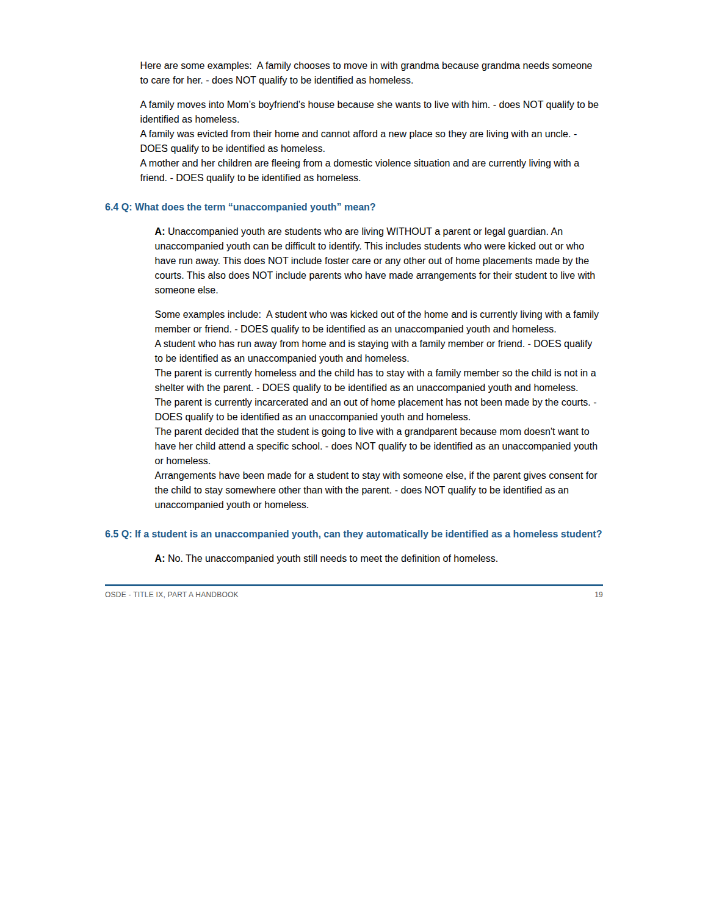Here are some examples: A family chooses to move in with grandma because grandma needs someone to care for her. - does NOT qualify to be identified as homeless.
A family moves into Mom’s boyfriend's house because she wants to live with him. - does NOT qualify to be identified as homeless.
A family was evicted from their home and cannot afford a new place so they are living with an uncle. - DOES qualify to be identified as homeless.
A mother and her children are fleeing from a domestic violence situation and are currently living with a friend. - DOES qualify to be identified as homeless.
6.4 Q: What does the term “unaccompanied youth” mean?
A: Unaccompanied youth are students who are living WITHOUT a parent or legal guardian. An unaccompanied youth can be difficult to identify. This includes students who were kicked out or who have run away. This does NOT include foster care or any other out of home placements made by the courts. This also does NOT include parents who have made arrangements for their student to live with someone else.
Some examples include: A student who was kicked out of the home and is currently living with a family member or friend. - DOES qualify to be identified as an unaccompanied youth and homeless.
A student who has run away from home and is staying with a family member or friend. - DOES qualify to be identified as an unaccompanied youth and homeless.
The parent is currently homeless and the child has to stay with a family member so the child is not in a shelter with the parent. - DOES qualify to be identified as an unaccompanied youth and homeless.
The parent is currently incarcerated and an out of home placement has not been made by the courts. - DOES qualify to be identified as an unaccompanied youth and homeless.
The parent decided that the student is going to live with a grandparent because mom doesn't want to have her child attend a specific school. - does NOT qualify to be identified as an unaccompanied youth or homeless.
Arrangements have been made for a student to stay with someone else, if the parent gives consent for the child to stay somewhere other than with the parent. - does NOT qualify to be identified as an unaccompanied youth or homeless.
6.5 Q: If a student is an unaccompanied youth, can they automatically be identified as a homeless student?
A: No. The unaccompanied youth still needs to meet the definition of homeless.
OSDE - Title IX, Part A Handbook 19